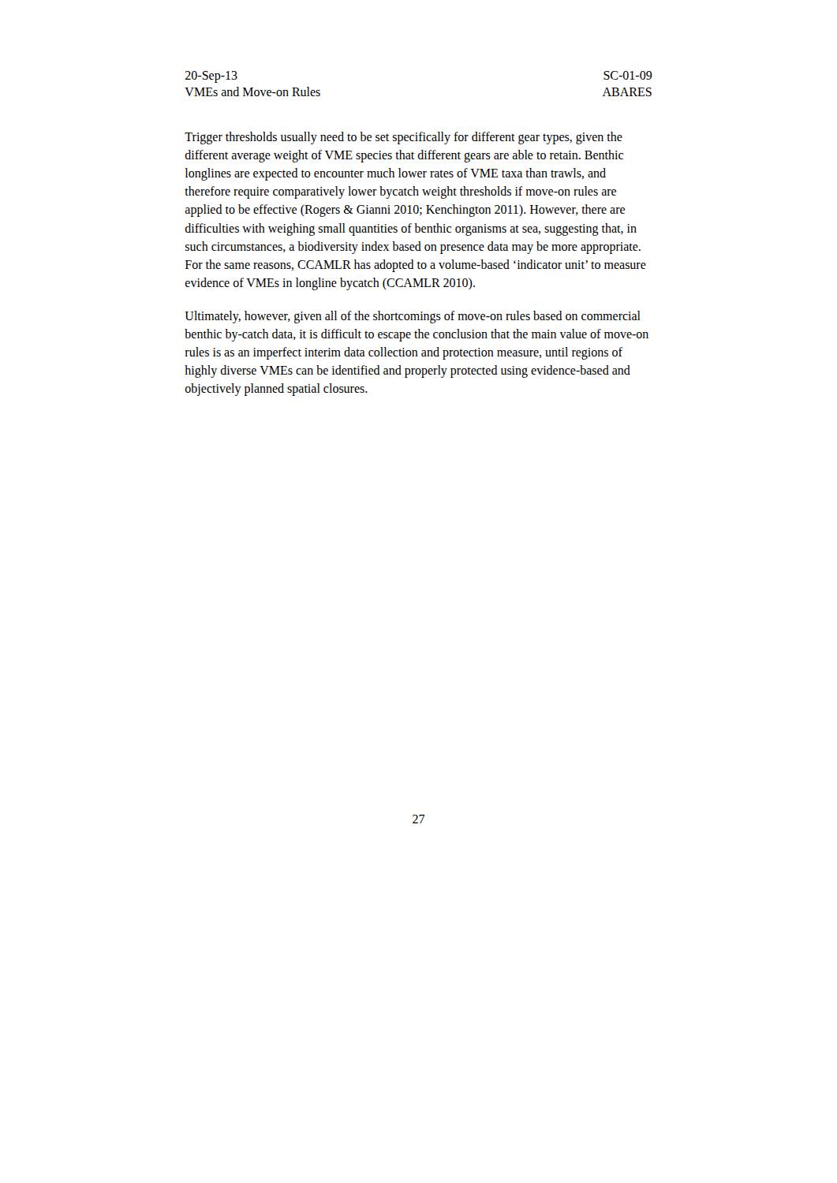| 20-Sep-13 | SC-01-09 |
| VMEs and Move-on Rules | ABARES |
Trigger thresholds usually need to be set specifically for different gear types, given the different average weight of VME species that different gears are able to retain. Benthic longlines are expected to encounter much lower rates of VME taxa than trawls, and therefore require comparatively lower bycatch weight thresholds if move-on rules are applied to be effective (Rogers & Gianni 2010; Kenchington 2011). However, there are difficulties with weighing small quantities of benthic organisms at sea, suggesting that, in such circumstances, a biodiversity index based on presence data may be more appropriate. For the same reasons, CCAMLR has adopted to a volume-based ‘indicator unit’ to measure evidence of VMEs in longline bycatch (CCAMLR 2010).
Ultimately, however, given all of the shortcomings of move-on rules based on commercial benthic by-catch data, it is difficult to escape the conclusion that the main value of move-on rules is as an imperfect interim data collection and protection measure, until regions of highly diverse VMEs can be identified and properly protected using evidence-based and objectively planned spatial closures.
27